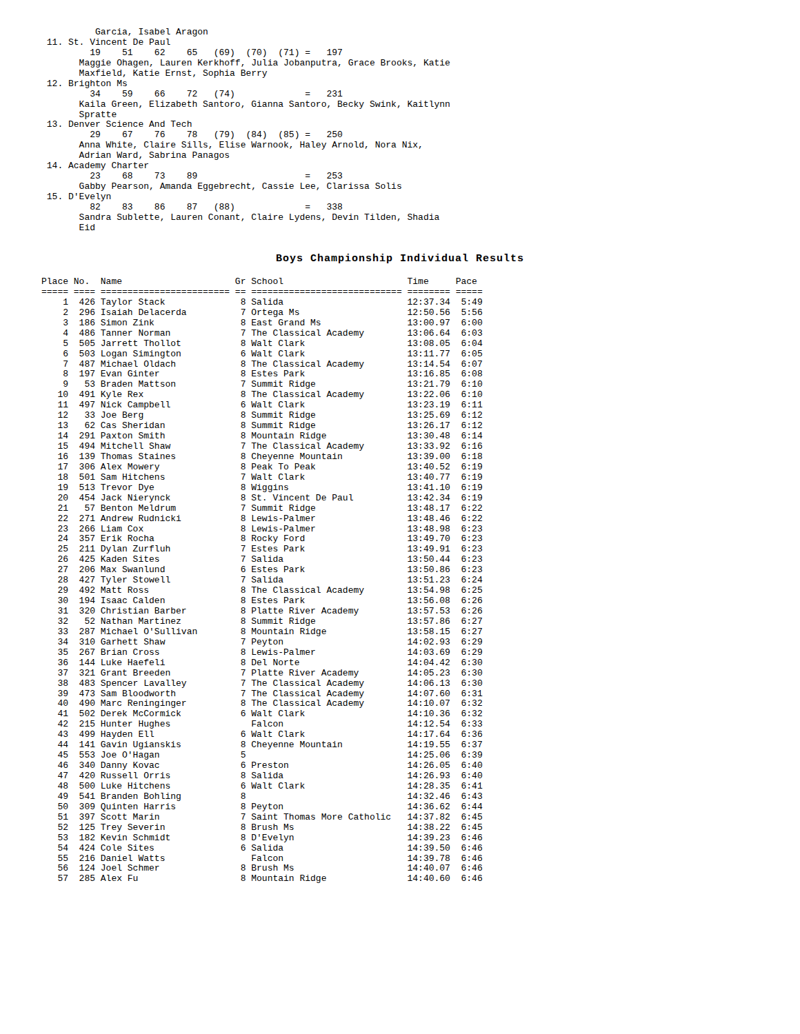Garcia, Isabel Aragon
 11. St. Vincent De Paul
         19    51    62    65   (69)  (70)  (71) =   197
       Maggie Ohagen, Lauren Kerkhoff, Julia Jobanputra, Grace Brooks, Katie
       Maxfield, Katie Ernst, Sophia Berry
 12. Brighton Ms
         34    59    66    72   (74)             =   231
       Kaila Green, Elizabeth Santoro, Gianna Santoro, Becky Swink, Kaitlynn
       Spratte
 13. Denver Science And Tech
         29    67    76    78   (79)  (84)  (85) =   250
       Anna White, Claire Sills, Elise Warnook, Haley Arnold, Nora Nix,
       Adrian Ward, Sabrina Panagos
 14. Academy Charter
         23    68    73    89                    =   253
       Gabby Pearson, Amanda Eggebrecht, Cassie Lee, Clarissa Solis
 15. D'Evelyn
         82    83    86    87   (88)             =   338
       Sandra Sublette, Lauren Conant, Claire Lydens, Devin Tilden, Shadia
       Eid
Boys Championship Individual Results
Place No.  Name                     Gr School                       Time     Pace
===== ==== ======================== == ============================ ======== =====
    1  426 Taylor Stack              8 Salida                       12:37.34  5:49
    2  296 Isaiah Delacerda          7 Ortega Ms                    12:50.56  5:56
    3  186 Simon Zink                8 East Grand Ms                13:00.97  6:00
    4  486 Tanner Norman             7 The Classical Academy        13:06.64  6:03
    5  505 Jarrett Thollot           8 Walt Clark                   13:08.05  6:04
    6  503 Logan Simington           6 Walt Clark                   13:11.77  6:05
    7  487 Michael Oldach            8 The Classical Academy        13:14.54  6:07
    8  197 Evan Ginter               8 Estes Park                   13:16.85  6:08
    9   53 Braden Mattson            7 Summit Ridge                 13:21.79  6:10
   10  491 Kyle Rex                  8 The Classical Academy        13:22.06  6:10
   11  497 Nick Campbell             6 Walt Clark                   13:23.19  6:11
   12   33 Joe Berg                  8 Summit Ridge                 13:25.69  6:12
   13   62 Cas Sheridan              8 Summit Ridge                 13:26.17  6:12
   14  291 Paxton Smith              8 Mountain Ridge               13:30.48  6:14
   15  494 Mitchell Shaw             7 The Classical Academy        13:33.92  6:16
   16  139 Thomas Staines            8 Cheyenne Mountain            13:39.00  6:18
   17  306 Alex Mowery               8 Peak To Peak                 13:40.52  6:19
   18  501 Sam Hitchens              7 Walt Clark                   13:40.77  6:19
   19  513 Trevor Dye                8 Wiggins                      13:41.10  6:19
   20  454 Jack Nierynck             8 St. Vincent De Paul          13:42.34  6:19
   21   57 Benton Meldrum            7 Summit Ridge                 13:48.17  6:22
   22  271 Andrew Rudnicki           8 Lewis-Palmer                 13:48.46  6:22
   23  266 Liam Cox                  8 Lewis-Palmer                 13:48.98  6:23
   24  357 Erik Rocha                8 Rocky Ford                   13:49.70  6:23
   25  211 Dylan Zurfluh             7 Estes Park                   13:49.91  6:23
   26  425 Kaden Sites               7 Salida                       13:50.44  6:23
   27  206 Max Swanlund              6 Estes Park                   13:50.86  6:23
   28  427 Tyler Stowell             7 Salida                       13:51.23  6:24
   29  492 Matt Ross                 8 The Classical Academy        13:54.98  6:25
   30  194 Isaac Calden              8 Estes Park                   13:56.08  6:26
   31  320 Christian Barber          8 Platte River Academy         13:57.53  6:26
   32   52 Nathan Martinez           8 Summit Ridge                 13:57.86  6:27
   33  287 Michael O'Sullivan        8 Mountain Ridge               13:58.15  6:27
   34  310 Garhett Shaw              7 Peyton                       14:02.93  6:29
   35  267 Brian Cross               8 Lewis-Palmer                 14:03.69  6:29
   36  144 Luke Haefeli              8 Del Norte                    14:04.42  6:30
   37  321 Grant Breeden             7 Platte River Academy         14:05.23  6:30
   38  483 Spencer Lavalley          7 The Classical Academy        14:06.13  6:30
   39  473 Sam Bloodworth            7 The Classical Academy        14:07.60  6:31
   40  490 Marc Reninginger          8 The Classical Academy        14:10.07  6:32
   41  502 Derek McCormick           6 Walt Clark                   14:10.36  6:32
   42  215 Hunter Hughes               Falcon                       14:12.54  6:33
   43  499 Hayden Ell                6 Walt Clark                   14:17.64  6:36
   44  141 Gavin Ugianskis           8 Cheyenne Mountain            14:19.55  6:37
   45  553 Joe O'Hagan               5                              14:25.06  6:39
   46  340 Danny Kovac               6 Preston                      14:26.05  6:40
   47  420 Russell Orris             8 Salida                       14:26.93  6:40
   48  500 Luke Hitchens             6 Walt Clark                   14:28.35  6:41
   49  541 Branden Bohling           8                              14:32.46  6:43
   50  309 Quinten Harris            8 Peyton                       14:36.62  6:44
   51  397 Scott Marin               7 Saint Thomas More Catholic   14:37.82  6:45
   52  125 Trey Severin              8 Brush Ms                     14:38.22  6:45
   53  182 Kevin Schmidt             8 D'Evelyn                     14:39.23  6:46
   54  424 Cole Sites                6 Salida                       14:39.50  6:46
   55  216 Daniel Watts                Falcon                       14:39.78  6:46
   56  124 Joel Schmer               8 Brush Ms                     14:40.07  6:46
   57  285 Alex Fu                   8 Mountain Ridge               14:40.60  6:46